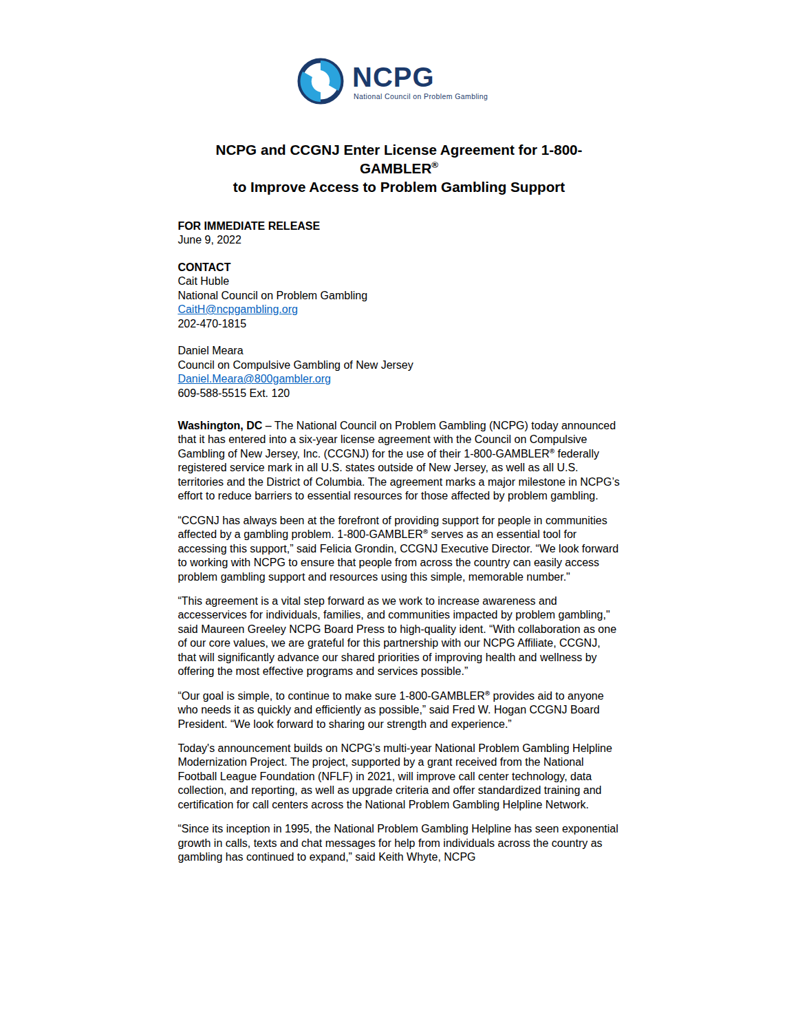NCPG National Council on Problem Gambling
NCPG and CCGNJ Enter License Agreement for 1-800-GAMBLER®
to Improve Access to Problem Gambling Support
FOR IMMEDIATE RELEASE
June 9, 2022
CONTACT
Cait Huble
National Council on Problem Gambling
CaitH@ncpgambling.org
202-470-1815
Daniel Meara
Council on Compulsive Gambling of New Jersey
Daniel.Meara@800gambler.org
609-588-5515 Ext. 120
Washington, DC – The National Council on Problem Gambling (NCPG) today announced that it has entered into a six-year license agreement with the Council on Compulsive Gambling of New Jersey, Inc. (CCGNJ) for the use of their 1-800-GAMBLER® federally registered service mark in all U.S. states outside of New Jersey, as well as all U.S. territories and the District of Columbia. The agreement marks a major milestone in NCPG’s effort to reduce barriers to essential resources for those affected by problem gambling.
“CCGNJ has always been at the forefront of providing support for people in communities affected by a gambling problem. 1-800-GAMBLER® serves as an essential tool for accessing this support,” said Felicia Grondin, CCGNJ Executive Director. “We look forward to working with NCPG to ensure that people from across the country can easily access problem gambling support and resources using this simple, memorable number."
“This agreement is a vital step forward as we work to increase awareness and accesservices for individuals, families, and communities impacted by problem gambling," said Maureen Greeley NCPG Board Press to high-quality ident. “With collaboration as one of our core values, we are grateful for this partnership with our NCPG Affiliate, CCGNJ, that will significantly advance our shared priorities of improving health and wellness by offering the most effective programs and services possible.”
“Our goal is simple, to continue to make sure 1-800-GAMBLER® provides aid to anyone who needs it as quickly and efficiently as possible,” said Fred W. Hogan CCGNJ Board President. “We look forward to sharing our strength and experience.”
Today's announcement builds on NCPG’s multi-year National Problem Gambling Helpline Modernization Project. The project, supported by a grant received from the National Football League Foundation (NFLF) in 2021, will improve call center technology, data collection, and reporting, as well as upgrade criteria and offer standardized training and certification for call centers across the National Problem Gambling Helpline Network.
“Since its inception in 1995, the National Problem Gambling Helpline has seen exponential growth in calls, texts and chat messages for help from individuals across the country as gambling has continued to expand,” said Keith Whyte, NCPG